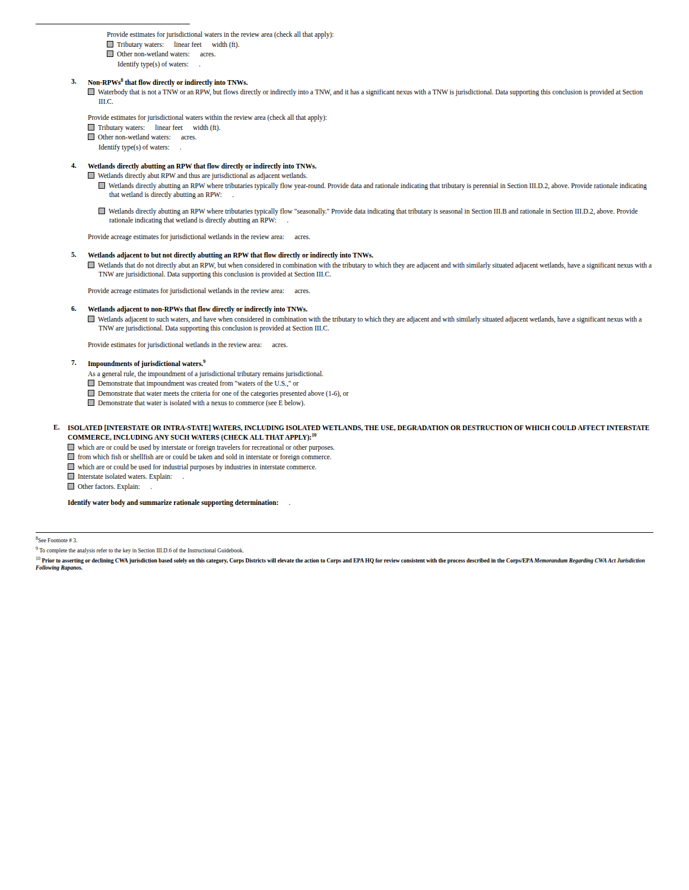Provide estimates for jurisdictional waters in the review area (check all that apply):
Tributary waters: linear feet width (ft).
Other non-wetland waters: acres.
Identify type(s) of waters: .
3.
Non-RPWs8 that flow directly or indirectly into TNWs.
Waterbody that is not a TNW or an RPW, but flows directly or indirectly into a TNW, and it has a significant nexus with a TNW is jurisdictional. Data supporting this conclusion is provided at Section III.C.
Provide estimates for jurisdictional waters within the review area (check all that apply):
Tributary waters: linear feet width (ft).
Other non-wetland waters: acres.
Identify type(s) of waters: .
4.
Wetlands directly abutting an RPW that flow directly or indirectly into TNWs.
Wetlands directly abut RPW and thus are jurisdictional as adjacent wetlands.
Wetlands directly abutting an RPW where tributaries typically flow year-round. Provide data and rationale indicating that tributary is perennial in Section III.D.2, above. Provide rationale indicating that wetland is directly abutting an RPW: .
Wetlands directly abutting an RPW where tributaries typically flow "seasonally." Provide data indicating that tributary is seasonal in Section III.B and rationale in Section III.D.2, above. Provide rationale indicating that wetland is directly abutting an RPW: .
Provide acreage estimates for jurisdictional wetlands in the review area: acres.
5.
Wetlands adjacent to but not directly abutting an RPW that flow directly or indirectly into TNWs.
Wetlands that do not directly abut an RPW, but when considered in combination with the tributary to which they are adjacent and with similarly situated adjacent wetlands, have a significant nexus with a TNW are jurisidictional. Data supporting this conclusion is provided at Section III.C.
Provide acreage estimates for jurisdictional wetlands in the review area: acres.
6.
Wetlands adjacent to non-RPWs that flow directly or indirectly into TNWs.
Wetlands adjacent to such waters, and have when considered in combination with the tributary to which they are adjacent and with similarly situated adjacent wetlands, have a significant nexus with a TNW are jurisdictional. Data supporting this conclusion is provided at Section III.C.
Provide estimates for jurisdictional wetlands in the review area: acres.
7.
Impoundments of jurisdictional waters.9
As a general rule, the impoundment of a jurisdictional tributary remains jurisdictional.
Demonstrate that impoundment was created from "waters of the U.S.," or
Demonstrate that water meets the criteria for one of the categories presented above (1-6), or
Demonstrate that water is isolated with a nexus to commerce (see E below).
E.
ISOLATED [INTERSTATE OR INTRA-STATE] WATERS, INCLUDING ISOLATED WETLANDS, THE USE, DEGRADATION OR DESTRUCTION OF WHICH COULD AFFECT INTERSTATE COMMERCE, INCLUDING ANY SUCH WATERS (CHECK ALL THAT APPLY):10
which are or could be used by interstate or foreign travelers for recreational or other purposes.
from which fish or shellfish are or could be taken and sold in interstate or foreign commerce.
which are or could be used for industrial purposes by industries in interstate commerce.
Interstate isolated waters. Explain: .
Other factors. Explain: .
Identify water body and summarize rationale supporting determination: .
8See Footnote # 3.
9 To complete the analysis refer to the key in Section III.D.6 of the Instructional Guidebook.
10 Prior to asserting or declining CWA jurisdiction based solely on this category, Corps Districts will elevate the action to Corps and EPA HQ for review consistent with the process described in the Corps/EPA Memorandum Regarding CWA Act Jurisdiction Following Rapanos.